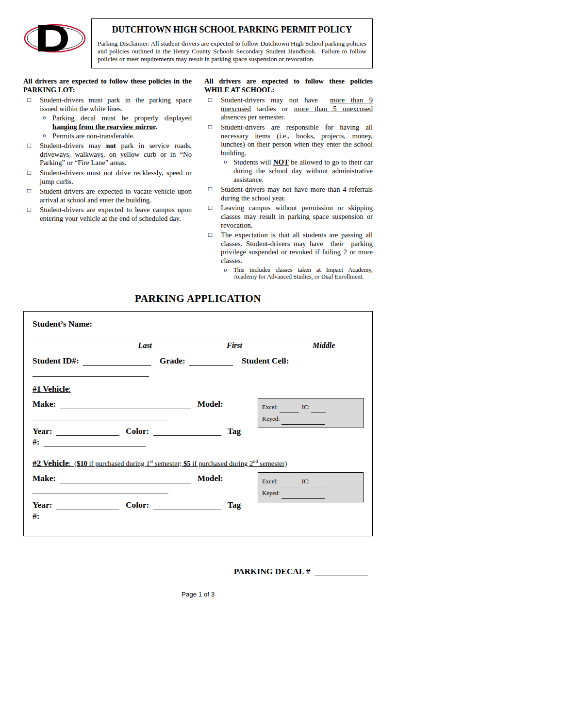DUTCHTOWN HIGH SCHOOL PARKING PERMIT POLICY
Parking Disclaimer: All student-drivers are expected to follow Dutchtown High School parking policies and policies outlined in the Henry County Schools Secondary Student Handbook. Failure to follow policies or meet requirements may result in parking space suspension or revocation.
All drivers are expected to follow these policies in the PARKING LOT:
Student-drivers must park in the parking space issued within the white lines.
Parking decal must be properly displayed hanging from the rearview mirror.
Permits are non-transferable.
Student-drivers may not park in service roads, driveways, walkways, on yellow curb or in “No Parking” or “Fire Lane” areas.
Student-drivers must not drive recklessly, speed or jump curbs.
Student-drivers are expected to vacate vehicle upon arrival at school and enter the building.
Student-drivers are expected to leave campus upon entering your vehicle at the end of scheduled day.
All drivers are expected to follow these policies WHILE AT SCHOOL:
Student-drivers may not have more than 9 unexcused tardies or more than 5 unexcused absences per semester.
Student-drivers are responsible for having all necessary items (i.e., books, projects, money, lunches) on their person when they enter the school building.
Students will NOT be allowed to go to their car during the school day without administrative assistance.
Student-drivers may not have more than 4 referrals during the school year.
Leaving campus without permission or skipping classes may result in parking space suspension or revocation.
The expectation is that all students are passing all classes. Student-drivers may have their parking privilege suspended or revoked if failing 2 or more classes.
This includes classes taken at Impact Academy, Academy for Advanced Studies, or Dual Enrollment.
PARKING APPLICATION
Student’s Name:
Last First Middle
Student ID#: Grade: Student Cell:
#1 Vehicle:
Make: Model:
Year: Color: Tag #:
Excel: IC:
Keyed:
#2 Vehicle: ($10 if purchased during 1st semester; $5 if purchased during 2nd semester)
Make: Model:
Year: Color: Tag #:
Excel: IC:
Keyed:
PARKING DECAL #
Page 1 of 3